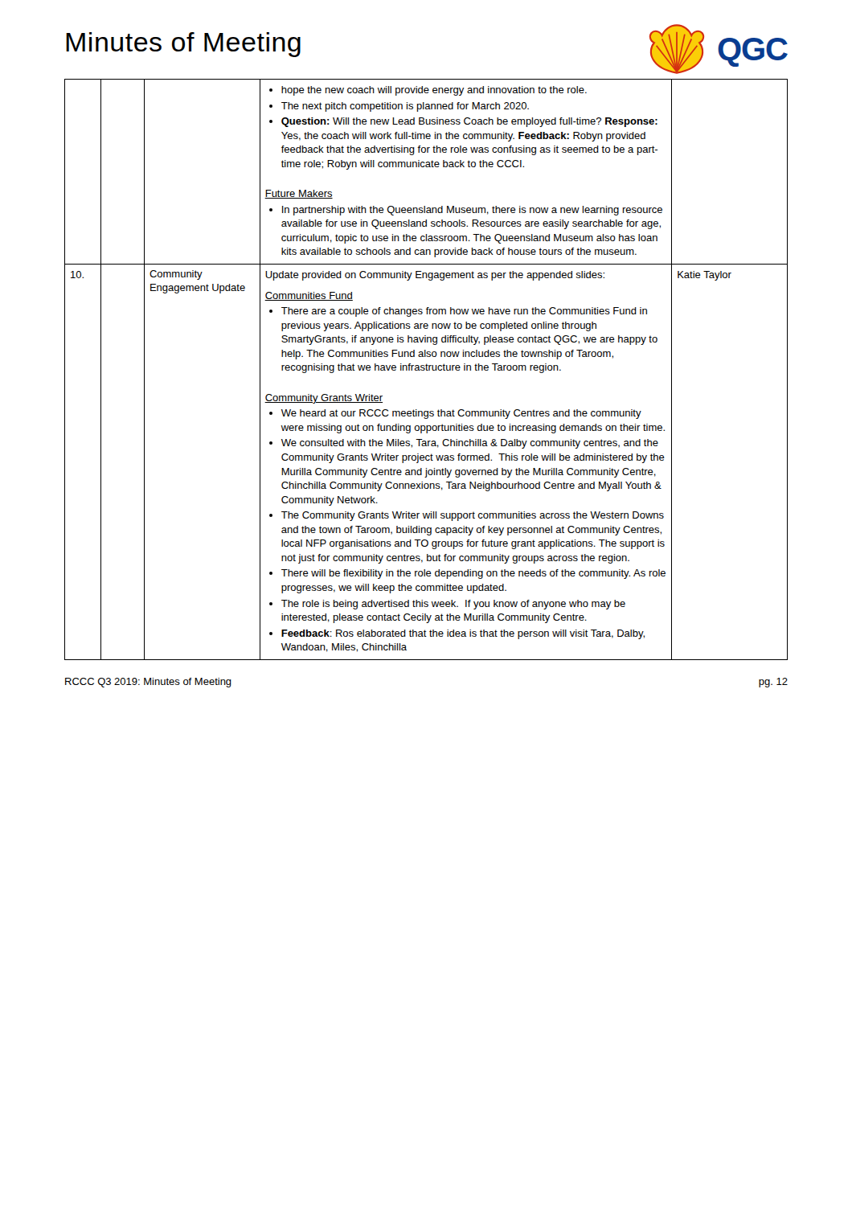Minutes of Meeting
QGC
| | | | hope the new coach will provide energy and innovation to the role. The next pitch competition is planned for March 2020. Question: Will the new Lead Business Coach be employed full-time? Response: Yes, the coach will work full-time in the community. Feedback: Robyn provided feedback that the advertising for the role was confusing as it seemed to be a part-time role; Robyn will communicate back to the CCCI. Future Makers In partnership with the Queensland Museum, there is now a new learning resource available for use in Queensland schools. Resources are easily searchable for age, curriculum, topic to use in the classroom. The Queensland Museum also has loan kits available to schools and can provide back of house tours of the museum. | |
| 10. | | Community Engagement Update | Update provided on Community Engagement as per the appended slides: Communities Fund There are a couple of changes from how we have run the Communities Fund in previous years. Applications are now to be completed online through SmartyGrants, if anyone is having difficulty, please contact QGC, we are happy to help. The Communities Fund also now includes the township of Taroom, recognising that we have infrastructure in the Taroom region. Community Grants Writer We heard at our RCCC meetings that Community Centres and the community were missing out on funding opportunities due to increasing demands on their time. We consulted with the Miles, Tara, Chinchilla & Dalby community centres, and the Community Grants Writer project was formed. This role will be administered by the Murilla Community Centre and jointly governed by the Murilla Community Centre, Chinchilla Community Connexions, Tara Neighbourhood Centre and Myall Youth & Community Network. The Community Grants Writer will support communities across the Western Downs and the town of Taroom, building capacity of key personnel at Community Centres, local NFP organisations and TO groups for future grant applications. The support is not just for community centres, but for community groups across the region. There will be flexibility in the role depending on the needs of the community. As role progresses, we will keep the committee updated. The role is being advertised this week. If you know of anyone who may be interested, please contact Cecily at the Murilla Community Centre. Feedback : Ros elaborated that the idea is that the person will visit Tara, Dalby, Wandoan, Miles, Chinchilla | Katie Taylor |
RCCC Q3 2019: Minutes of Meeting
pg. 12